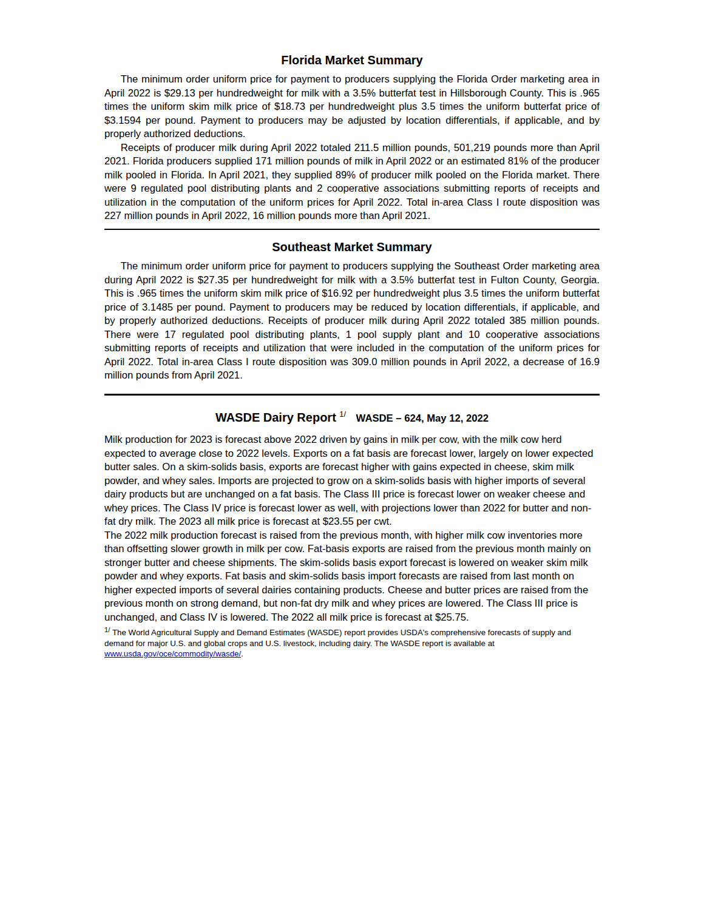Florida Market Summary
The minimum order uniform price for payment to producers supplying the Florida Order marketing area in April 2022 is $29.13 per hundredweight for milk with a 3.5% butterfat test in Hillsborough County. This is .965 times the uniform skim milk price of $18.73 per hundredweight plus 3.5 times the uniform butterfat price of $3.1594 per pound. Payment to producers may be adjusted by location differentials, if applicable, and by properly authorized deductions.
Receipts of producer milk during April 2022 totaled 211.5 million pounds, 501,219 pounds more than April 2021. Florida producers supplied 171 million pounds of milk in April 2022 or an estimated 81% of the producer milk pooled in Florida. In April 2021, they supplied 89% of producer milk pooled on the Florida market. There were 9 regulated pool distributing plants and 2 cooperative associations submitting reports of receipts and utilization in the computation of the uniform prices for April 2022. Total in-area Class I route disposition was 227 million pounds in April 2022, 16 million pounds more than April 2021.
Southeast Market Summary
The minimum order uniform price for payment to producers supplying the Southeast Order marketing area during April 2022 is $27.35 per hundredweight for milk with a 3.5% butterfat test in Fulton County, Georgia. This is .965 times the uniform skim milk price of $16.92 per hundredweight plus 3.5 times the uniform butterfat price of 3.1485 per pound. Payment to producers may be reduced by location differentials, if applicable, and by properly authorized deductions. Receipts of producer milk during April 2022 totaled 385 million pounds. There were 17 regulated pool distributing plants, 1 pool supply plant and 10 cooperative associations submitting reports of receipts and utilization that were included in the computation of the uniform prices for April 2022. Total in-area Class I route disposition was 309.0 million pounds in April 2022, a decrease of 16.9 million pounds from April 2021.
WASDE Dairy Report 1/ WASDE – 624, May 12, 2022
Milk production for 2023 is forecast above 2022 driven by gains in milk per cow, with the milk cow herd expected to average close to 2022 levels. Exports on a fat basis are forecast lower, largely on lower expected butter sales. On a skim-solids basis, exports are forecast higher with gains expected in cheese, skim milk powder, and whey sales. Imports are projected to grow on a skim-solids basis with higher imports of several dairy products but are unchanged on a fat basis. The Class III price is forecast lower on weaker cheese and whey prices. The Class IV price is forecast lower as well, with projections lower than 2022 for butter and non-fat dry milk. The 2023 all milk price is forecast at $23.55 per cwt.
The 2022 milk production forecast is raised from the previous month, with higher milk cow inventories more than offsetting slower growth in milk per cow. Fat-basis exports are raised from the previous month mainly on stronger butter and cheese shipments. The skim-solids basis export forecast is lowered on weaker skim milk powder and whey exports. Fat basis and skim-solids basis import forecasts are raised from last month on higher expected imports of several dairies containing products. Cheese and butter prices are raised from the previous month on strong demand, but non-fat dry milk and whey prices are lowered. The Class III price is unchanged, and Class IV is lowered. The 2022 all milk price is forecast at $25.75.
1/ The World Agricultural Supply and Demand Estimates (WASDE) report provides USDA's comprehensive forecasts of supply and demand for major U.S. and global crops and U.S. livestock, including dairy. The WASDE report is available at www.usda.gov/oce/commodity/wasde/.